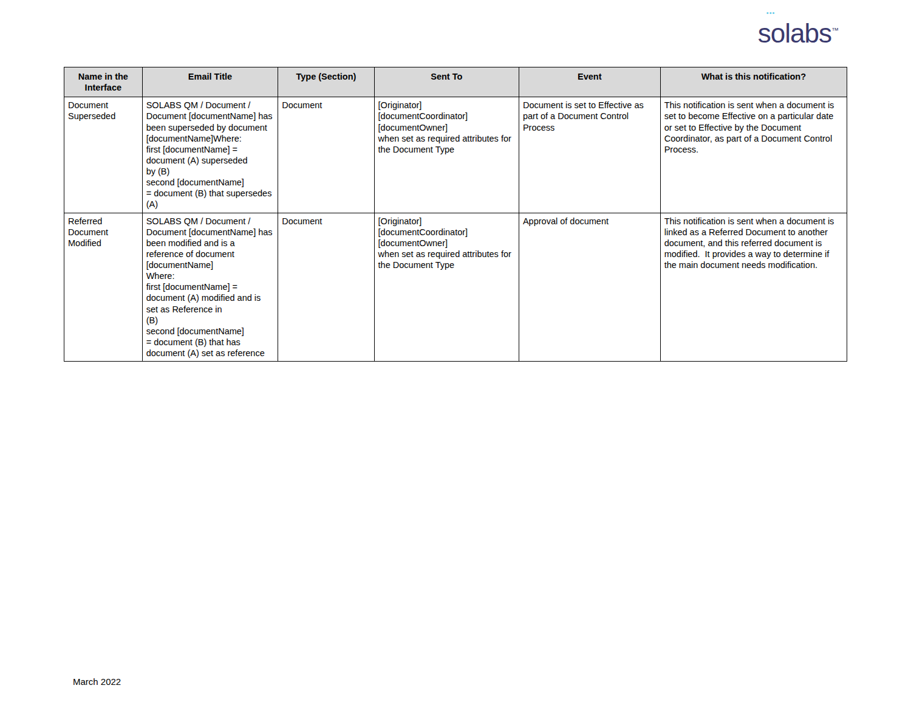•••solabs™
| Name in the Interface | Email Title | Type (Section) | Sent To | Event | What is this notification? |
| --- | --- | --- | --- | --- | --- |
| Document Superseded | SOLABS QM / Document / Document [documentName] has been superseded by document [documentName]Where: first [documentName] = document (A) superseded by (B) second [documentName] = document (B) that supersedes (A) | Document | [Originator] [documentCoordinator] [documentOwner] when set as required attributes for the Document Type | Document is set to Effective as part of a Document Control Process | This notification is sent when a document is set to become Effective on a particular date or set to Effective by the Document Coordinator, as part of a Document Control Process. |
| Referred Document Modified | SOLABS QM / Document / Document [documentName] has been modified and is a reference of document [documentName] Where: first [documentName] = document (A) modified and is set as Reference in (B) second [documentName] = document (B) that has document (A) set as reference | Document | [Originator] [documentCoordinator] [documentOwner] when set as required attributes for the Document Type | Approval of document | This notification is sent when a document is linked as a Referred Document to another document, and this referred document is modified. It provides a way to determine if the main document needs modification. |
March 2022